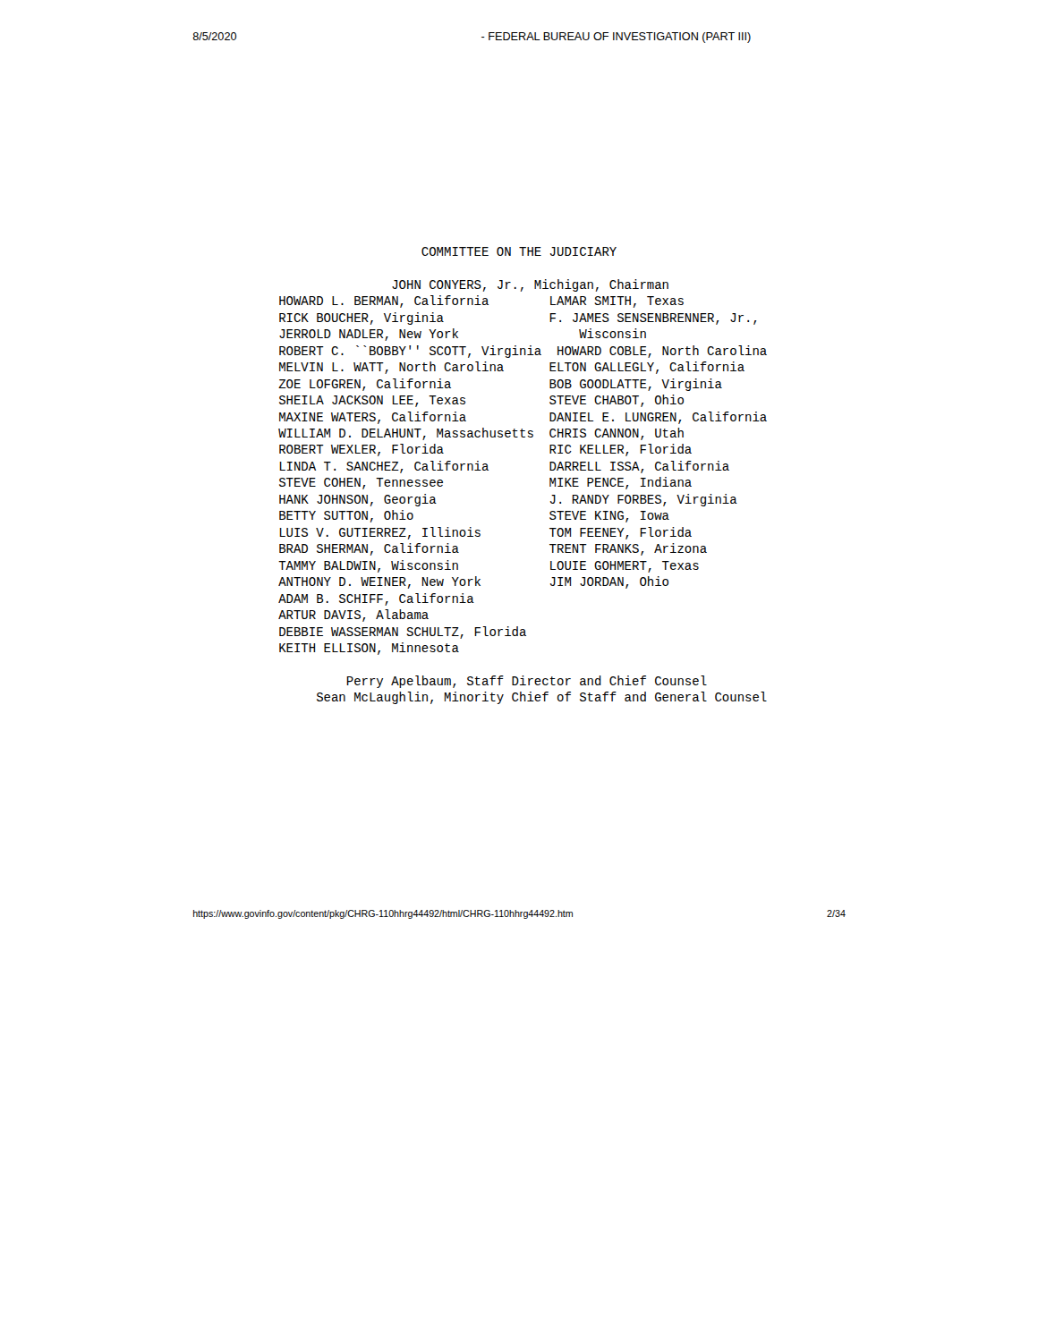8/5/2020
- FEDERAL BUREAU OF INVESTIGATION (PART III)
                    COMMITTEE ON THE JUDICIARY

                JOHN CONYERS, Jr., Michigan, Chairman
 HOWARD L. BERMAN, California        LAMAR SMITH, Texas
 RICK BOUCHER, Virginia              F. JAMES SENSENBRENNER, Jr.,
 JERROLD NADLER, New York                Wisconsin
 ROBERT C. ``BOBBY'' SCOTT, Virginia  HOWARD COBLE, North Carolina
 MELVIN L. WATT, North Carolina      ELTON GALLEGLY, California
 ZOE LOFGREN, California             BOB GOODLATTE, Virginia
 SHEILA JACKSON LEE, Texas           STEVE CHABOT, Ohio
 MAXINE WATERS, California           DANIEL E. LUNGREN, California
 WILLIAM D. DELAHUNT, Massachusetts  CHRIS CANNON, Utah
 ROBERT WEXLER, Florida              RIC KELLER, Florida
 LINDA T. SANCHEZ, California        DARRELL ISSA, California
 STEVE COHEN, Tennessee              MIKE PENCE, Indiana
 HANK JOHNSON, Georgia               J. RANDY FORBES, Virginia
 BETTY SUTTON, Ohio                  STEVE KING, Iowa
 LUIS V. GUTIERREZ, Illinois         TOM FEENEY, Florida
 BRAD SHERMAN, California            TRENT FRANKS, Arizona
 TAMMY BALDWIN, Wisconsin            LOUIE GOHMERT, Texas
 ANTHONY D. WEINER, New York         JIM JORDAN, Ohio
 ADAM B. SCHIFF, California
 ARTUR DAVIS, Alabama
 DEBBIE WASSERMAN SCHULTZ, Florida
 KEITH ELLISON, Minnesota

          Perry Apelbaum, Staff Director and Chief Counsel
      Sean McLaughlin, Minority Chief of Staff and General Counsel
https://www.govinfo.gov/content/pkg/CHRG-110hhrg44492/html/CHRG-110hhrg44492.htm
2/34